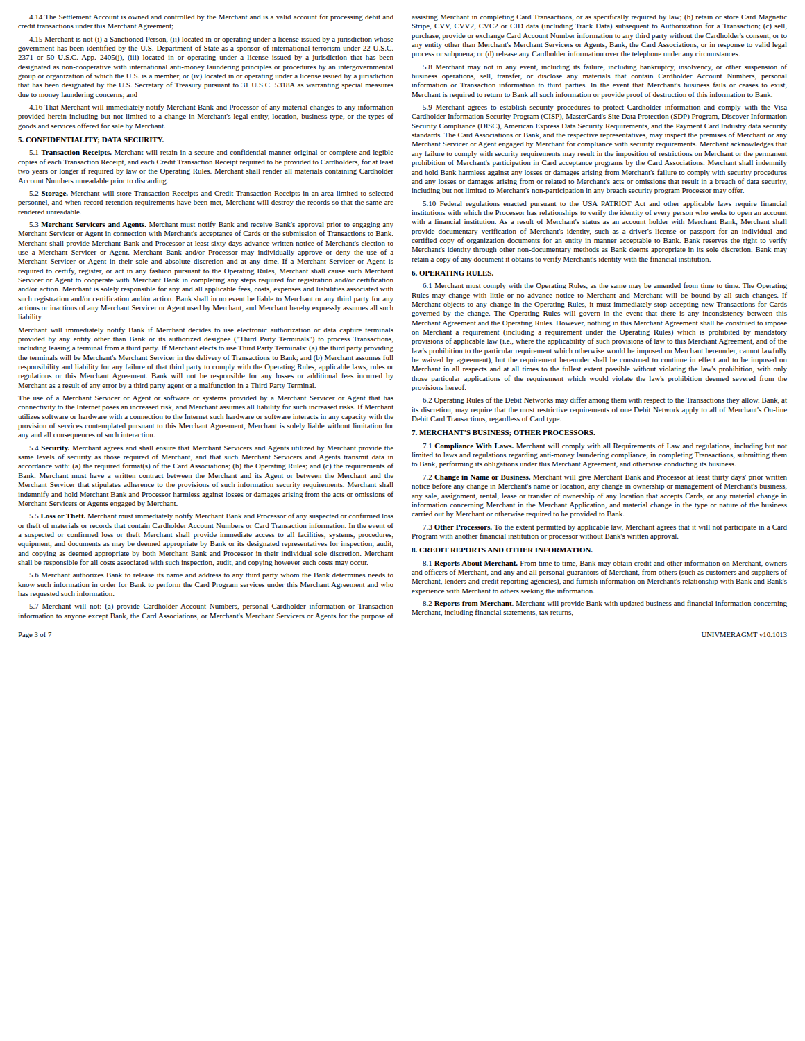4.14 The Settlement Account is owned and controlled by the Merchant and is a valid account for processing debit and credit transactions under this Merchant Agreement;
4.15 Merchant is not (i) a Sanctioned Person, (ii) located in or operating under a license issued by a jurisdiction whose government has been identified by the U.S. Department of State as a sponsor of international terrorism under 22 U.S.C. 2371 or 50 U.S.C. App. 2405(j), (iii) located in or operating under a license issued by a jurisdiction that has been designated as non-cooperative with international anti-money laundering principles or procedures by an intergovernmental group or organization of which the U.S. is a member, or (iv) located in or operating under a license issued by a jurisdiction that has been designated by the U.S. Secretary of Treasury pursuant to 31 U.S.C. 5318A as warranting special measures due to money laundering concerns; and
4.16 That Merchant will immediately notify Merchant Bank and Processor of any material changes to any information provided herein including but not limited to a change in Merchant's legal entity, location, business type, or the types of goods and services offered for sale by Merchant.
5. CONFIDENTIALITY; DATA SECURITY.
5.1 Transaction Receipts. Merchant will retain in a secure and confidential manner original or complete and legible copies of each Transaction Receipt, and each Credit Transaction Receipt required to be provided to Cardholders, for at least two years or longer if required by law or the Operating Rules. Merchant shall render all materials containing Cardholder Account Numbers unreadable prior to discarding.
5.2 Storage. Merchant will store Transaction Receipts and Credit Transaction Receipts in an area limited to selected personnel, and when record-retention requirements have been met, Merchant will destroy the records so that the same are rendered unreadable.
5.3 Merchant Servicers and Agents. Merchant must notify Bank and receive Bank's approval prior to engaging any Merchant Servicer or Agent in connection with Merchant's acceptance of Cards or the submission of Transactions to Bank. Merchant shall provide Merchant Bank and Processor at least sixty days advance written notice of Merchant's election to use a Merchant Servicer or Agent. Merchant Bank and/or Processor may individually approve or deny the use of a Merchant Servicer or Agent in their sole and absolute discretion and at any time. If a Merchant Servicer or Agent is required to certify, register, or act in any fashion pursuant to the Operating Rules, Merchant shall cause such Merchant Servicer or Agent to cooperate with Merchant Bank in completing any steps required for registration and/or certification and/or action. Merchant is solely responsible for any and all applicable fees, costs, expenses and liabilities associated with such registration and/or certification and/or action. Bank shall in no event be liable to Merchant or any third party for any actions or inactions of any Merchant Servicer or Agent used by Merchant, and Merchant hereby expressly assumes all such liability.
Merchant will immediately notify Bank if Merchant decides to use electronic authorization or data capture terminals provided by any entity other than Bank or its authorized designee ("Third Party Terminals") to process Transactions, including leasing a terminal from a third party. If Merchant elects to use Third Party Terminals: (a) the third party providing the terminals will be Merchant's Merchant Servicer in the delivery of Transactions to Bank; and (b) Merchant assumes full responsibility and liability for any failure of that third party to comply with the Operating Rules, applicable laws, rules or regulations or this Merchant Agreement. Bank will not be responsible for any losses or additional fees incurred by Merchant as a result of any error by a third party agent or a malfunction in a Third Party Terminal.
The use of a Merchant Servicer or Agent or software or systems provided by a Merchant Servicer or Agent that has connectivity to the Internet poses an increased risk, and Merchant assumes all liability for such increased risks. If Merchant utilizes software or hardware with a connection to the Internet such hardware or software interacts in any capacity with the provision of services contemplated pursuant to this Merchant Agreement, Merchant is solely liable without limitation for any and all consequences of such interaction.
5.4 Security. Merchant agrees and shall ensure that Merchant Servicers and Agents utilized by Merchant provide the same levels of security as those required of Merchant, and that such Merchant Servicers and Agents transmit data in accordance with: (a) the required format(s) of the Card Associations; (b) the Operating Rules; and (c) the requirements of Bank. Merchant must have a written contract between the Merchant and its Agent or between the Merchant and the Merchant Servicer that stipulates adherence to the provisions of such information security requirements. Merchant shall indemnify and hold Merchant Bank and Processor harmless against losses or damages arising from the acts or omissions of Merchant Servicers or Agents engaged by Merchant.
5.5 Loss or Theft. Merchant must immediately notify Merchant Bank and Processor of any suspected or confirmed loss or theft of materials or records that contain Cardholder Account Numbers or Card Transaction information. In the event of a suspected or confirmed loss or theft Merchant shall provide immediate access to all facilities, systems, procedures, equipment, and documents as may be deemed appropriate by Bank or its designated representatives for inspection, audit, and copying as deemed appropriate by both Merchant Bank and Processor in their individual sole discretion. Merchant shall be responsible for all costs associated with such inspection, audit, and copying however such costs may occur.
5.6 Merchant authorizes Bank to release its name and address to any third party whom the Bank determines needs to know such information in order for Bank to perform the Card Program services under this Merchant Agreement and who has requested such information.
5.7 Merchant will not: (a) provide Cardholder Account Numbers, personal Cardholder information or Transaction information to anyone except Bank, the Card Associations, or Merchant's Merchant Servicers or Agents for the purpose of assisting Merchant in completing Card Transactions, or as specifically required by law; (b) retain or store Card Magnetic Stripe, CVV, CVV2, CVC2 or CID data (including Track Data) subsequent to Authorization for a Transaction; (c) sell, purchase, provide or exchange Card Account Number information to any third party without the Cardholder's consent, or to any entity other than Merchant's Merchant Servicers or Agents, Bank, the Card Associations, or in response to valid legal process or subpoena; or (d) release any Cardholder information over the telephone under any circumstances.
5.8 Merchant may not in any event, including its failure, including bankruptcy, insolvency, or other suspension of business operations, sell, transfer, or disclose any materials that contain Cardholder Account Numbers, personal information or Transaction information to third parties. In the event that Merchant's business fails or ceases to exist, Merchant is required to return to Bank all such information or provide proof of destruction of this information to Bank.
5.9 Merchant agrees to establish security procedures to protect Cardholder information and comply with the Visa Cardholder Information Security Program (CISP), MasterCard's Site Data Protection (SDP) Program, Discover Information Security Compliance (DISC), American Express Data Security Requirements, and the Payment Card Industry data security standards. The Card Associations or Bank, and the respective representatives, may inspect the premises of Merchant or any Merchant Servicer or Agent engaged by Merchant for compliance with security requirements. Merchant acknowledges that any failure to comply with security requirements may result in the imposition of restrictions on Merchant or the permanent prohibition of Merchant's participation in Card acceptance programs by the Card Associations. Merchant shall indemnify and hold Bank harmless against any losses or damages arising from Merchant's failure to comply with security procedures and any losses or damages arising from or related to Merchant's acts or omissions that result in a breach of data security, including but not limited to Merchant's non-participation in any breach security program Processor may offer.
5.10 Federal regulations enacted pursuant to the USA PATRIOT Act and other applicable laws require financial institutions with which the Processor has relationships to verify the identity of every person who seeks to open an account with a financial institution. As a result of Merchant's status as an account holder with Merchant Bank, Merchant shall provide documentary verification of Merchant's identity, such as a driver's license or passport for an individual and certified copy of organization documents for an entity in manner acceptable to Bank. Bank reserves the right to verify Merchant's identity through other non-documentary methods as Bank deems appropriate in its sole discretion. Bank may retain a copy of any document it obtains to verify Merchant's identity with the financial institution.
6. OPERATING RULES.
6.1 Merchant must comply with the Operating Rules, as the same may be amended from time to time. The Operating Rules may change with little or no advance notice to Merchant and Merchant will be bound by all such changes. If Merchant objects to any change in the Operating Rules, it must immediately stop accepting new Transactions for Cards governed by the change. The Operating Rules will govern in the event that there is any inconsistency between this Merchant Agreement and the Operating Rules. However, nothing in this Merchant Agreement shall be construed to impose on Merchant a requirement (including a requirement under the Operating Rules) which is prohibited by mandatory provisions of applicable law (i.e., where the applicability of such provisions of law to this Merchant Agreement, and of the law's prohibition to the particular requirement which otherwise would be imposed on Merchant hereunder, cannot lawfully be waived by agreement), but the requirement hereunder shall be construed to continue in effect and to be imposed on Merchant in all respects and at all times to the fullest extent possible without violating the law's prohibition, with only those particular applications of the requirement which would violate the law's prohibition deemed severed from the provisions hereof.
6.2 Operating Rules of the Debit Networks may differ among them with respect to the Transactions they allow. Bank, at its discretion, may require that the most restrictive requirements of one Debit Network apply to all of Merchant's On-line Debit Card Transactions, regardless of Card type.
7. MERCHANT'S BUSINESS; OTHER PROCESSORS.
7.1 Compliance With Laws. Merchant will comply with all Requirements of Law and regulations, including but not limited to laws and regulations regarding anti-money laundering compliance, in completing Transactions, submitting them to Bank, performing its obligations under this Merchant Agreement, and otherwise conducting its business.
7.2 Change in Name or Business. Merchant will give Merchant Bank and Processor at least thirty days' prior written notice before any change in Merchant's name or location, any change in ownership or management of Merchant's business, any sale, assignment, rental, lease or transfer of ownership of any location that accepts Cards, or any material change in information concerning Merchant in the Merchant Application, and material change in the type or nature of the business carried out by Merchant or otherwise required to be provided to Bank.
7.3 Other Processors. To the extent permitted by applicable law, Merchant agrees that it will not participate in a Card Program with another financial institution or processor without Bank's written approval.
8. CREDIT REPORTS AND OTHER INFORMATION.
8.1 Reports About Merchant. From time to time, Bank may obtain credit and other information on Merchant, owners and officers of Merchant, and any and all personal guarantors of Merchant, from others (such as customers and suppliers of Merchant, lenders and credit reporting agencies), and furnish information on Merchant's relationship with Bank and Bank's experience with Merchant to others seeking the information.
8.2 Reports from Merchant. Merchant will provide Bank with updated business and financial information concerning Merchant, including financial statements, tax returns,
Page 3 of 7 UNIVMERAGMT v10.1013